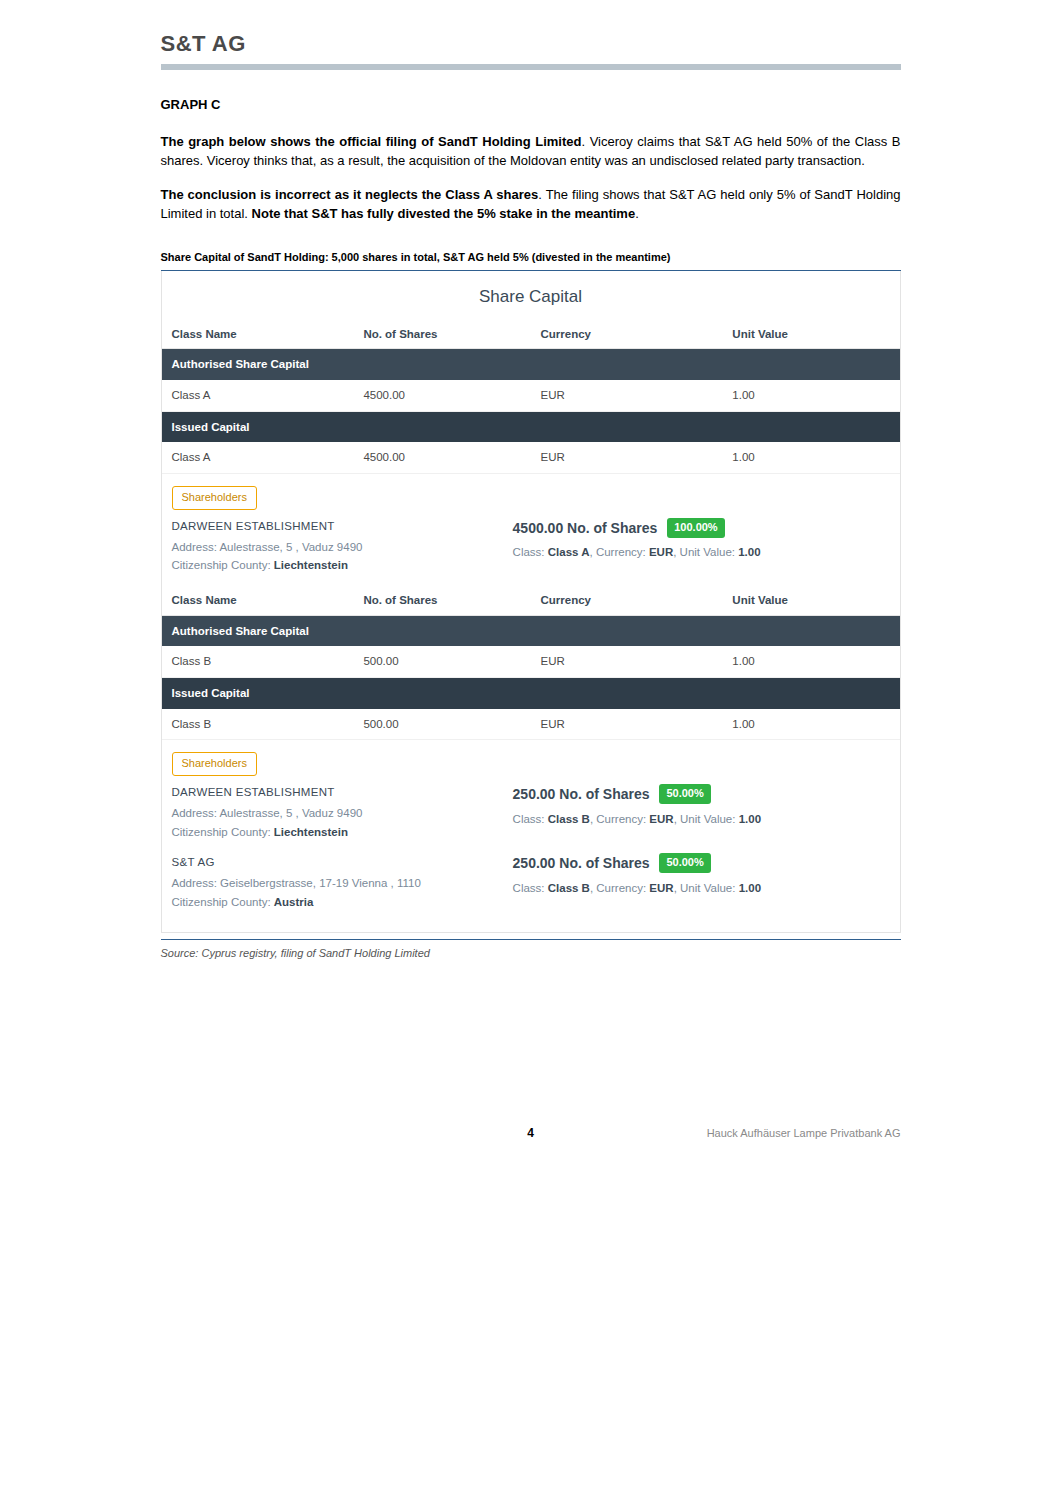S&T AG
GRAPH C
The graph below shows the official filing of SandT Holding Limited. Viceroy claims that S&T AG held 50% of the Class B shares. Viceroy thinks that, as a result, the acquisition of the Moldovan entity was an undisclosed related party transaction.
The conclusion is incorrect as it neglects the Class A shares. The filing shows that S&T AG held only 5% of SandT Holding Limited in total. Note that S&T has fully divested the 5% stake in the meantime.
Share Capital of SandT Holding: 5,000 shares in total, S&T AG held 5% (divested in the meantime)
Share Capital
| Class Name | No. of Shares | Currency | Unit Value |
| --- | --- | --- | --- |
| Authorised Share Capital |
| Class A | 4500.00 | EUR | 1.00 |
| Issued Capital |
| Class A | 4500.00 | EUR | 1.00 |
Shareholders
DARWEEN ESTABLISHMENT
Address: Aulestrasse, 5 , Vaduz 9490
Citizenship County: Liechtenstein
4500.00 No. of Shares 100.00%
Class: Class A, Currency: EUR, Unit Value: 1.00
| Class Name | No. of Shares | Currency | Unit Value |
| --- | --- | --- | --- |
| Authorised Share Capital |
| Class B | 500.00 | EUR | 1.00 |
| Issued Capital |
| Class B | 500.00 | EUR | 1.00 |
Shareholders
DARWEEN ESTABLISHMENT
Address: Aulestrasse, 5 , Vaduz 9490
Citizenship County: Liechtenstein
S&T AG
Address: Geiselbergstrasse, 17-19 Vienna , 1110
Citizenship County: Austria
250.00 No. of Shares 50.00%
Class: Class B, Currency: EUR, Unit Value: 1.00
250.00 No. of Shares 50.00%
Class: Class B, Currency: EUR, Unit Value: 1.00
Source: Cyprus registry, filing of SandT Holding Limited
4
Hauck Aufhäuser Lampe Privatbank AG